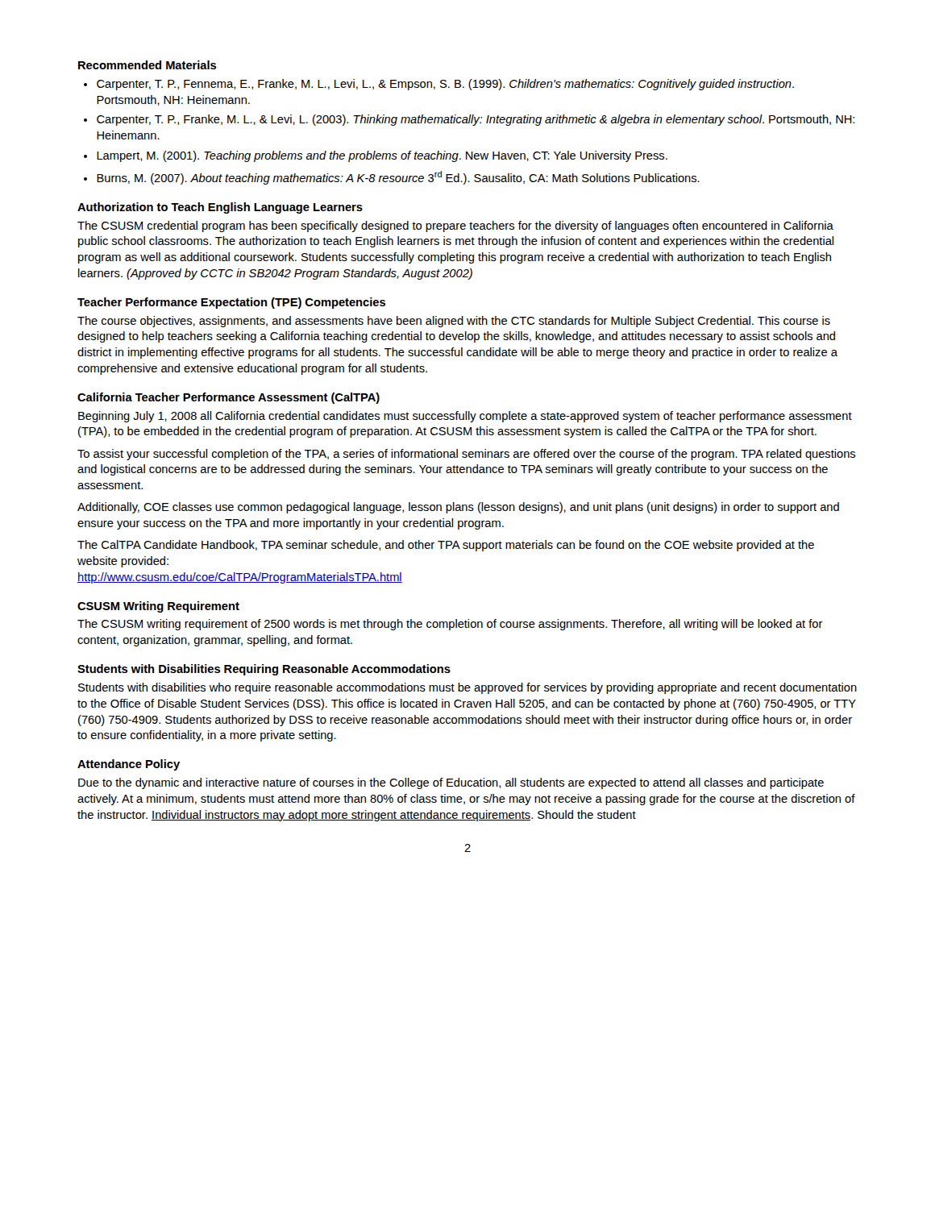Recommended Materials
Carpenter, T. P., Fennema, E., Franke, M. L., Levi, L., & Empson, S. B. (1999). Children's mathematics: Cognitively guided instruction. Portsmouth, NH: Heinemann.
Carpenter, T. P., Franke, M. L., & Levi, L. (2003). Thinking mathematically: Integrating arithmetic & algebra in elementary school. Portsmouth, NH: Heinemann.
Lampert, M. (2001). Teaching problems and the problems of teaching. New Haven, CT: Yale University Press.
Burns, M. (2007). About teaching mathematics: A K-8 resource 3rd Ed.). Sausalito, CA: Math Solutions Publications.
Authorization to Teach English Language Learners
The CSUSM credential program has been specifically designed to prepare teachers for the diversity of languages often encountered in California public school classrooms. The authorization to teach English learners is met through the infusion of content and experiences within the credential program as well as additional coursework. Students successfully completing this program receive a credential with authorization to teach English learners. (Approved by CCTC in SB2042 Program Standards, August 2002)
Teacher Performance Expectation (TPE) Competencies
The course objectives, assignments, and assessments have been aligned with the CTC standards for Multiple Subject Credential. This course is designed to help teachers seeking a California teaching credential to develop the skills, knowledge, and attitudes necessary to assist schools and district in implementing effective programs for all students. The successful candidate will be able to merge theory and practice in order to realize a comprehensive and extensive educational program for all students.
California Teacher Performance Assessment (CalTPA)
Beginning July 1, 2008 all California credential candidates must successfully complete a state-approved system of teacher performance assessment (TPA), to be embedded in the credential program of preparation. At CSUSM this assessment system is called the CalTPA or the TPA for short.
To assist your successful completion of the TPA, a series of informational seminars are offered over the course of the program. TPA related questions and logistical concerns are to be addressed during the seminars. Your attendance to TPA seminars will greatly contribute to your success on the assessment.
Additionally, COE classes use common pedagogical language, lesson plans (lesson designs), and unit plans (unit designs) in order to support and ensure your success on the TPA and more importantly in your credential program.
The CalTPA Candidate Handbook, TPA seminar schedule, and other TPA support materials can be found on the COE website provided at the website provided:
http://www.csusm.edu/coe/CalTPA/ProgramMaterialsTPA.html
CSUSM Writing Requirement
The CSUSM writing requirement of 2500 words is met through the completion of course assignments. Therefore, all writing will be looked at for content, organization, grammar, spelling, and format.
Students with Disabilities Requiring Reasonable Accommodations
Students with disabilities who require reasonable accommodations must be approved for services by providing appropriate and recent documentation to the Office of Disable Student Services (DSS). This office is located in Craven Hall 5205, and can be contacted by phone at (760) 750-4905, or TTY (760) 750-4909. Students authorized by DSS to receive reasonable accommodations should meet with their instructor during office hours or, in order to ensure confidentiality, in a more private setting.
Attendance Policy
Due to the dynamic and interactive nature of courses in the College of Education, all students are expected to attend all classes and participate actively. At a minimum, students must attend more than 80% of class time, or s/he may not receive a passing grade for the course at the discretion of the instructor. Individual instructors may adopt more stringent attendance requirements. Should the student
2